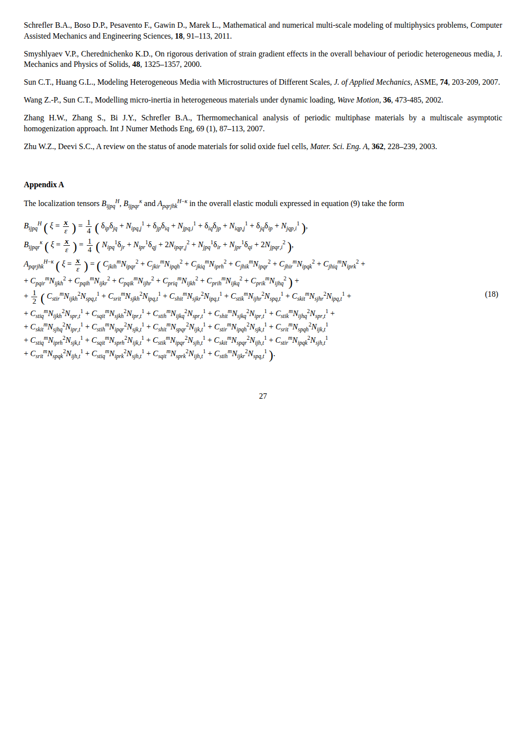Schrefler B.A., Boso D.P., Pesavento F., Gawin D., Marek L., Mathematical and numerical multi-scale modeling of multiphysics problems, Computer Assisted Mechanics and Engineering Sciences, 18, 91–113, 2011.
Smyshlyaev V.P., Cherednichenko K.D., On rigorous derivation of strain gradient effects in the overall behaviour of periodic heterogeneous media, J. Mechanics and Physics of Solids, 48, 1325–1357, 2000.
Sun C.T., Huang G.L., Modeling Heterogeneous Media with Microstructures of Different Scales, J. of Applied Mechanics, ASME, 74, 203-209, 2007.
Wang Z.-P., Sun C.T., Modelling micro-inertia in heterogeneous materials under dynamic loading, Wave Motion, 36, 473-485, 2002.
Zhang H.W., Zhang S., Bi J.Y., Schrefler B.A., Thermomechanical analysis of periodic multiphase materials by a multiscale asymptotic homogenization approach. Int J Numer Methods Eng, 69 (1), 87–113, 2007.
Zhu W.Z., Deevi S.C., A review on the status of anode materials for solid oxide fuel cells, Mater. Sci. Eng. A, 362, 228–239, 2003.
Appendix A
The localization tensors BijpqH, Bijpqrκ and ApqrjhkH−κ in the overall elastic moduli expressed in equation (9) take the form
BijpqH ( ξ = xε ) = 14 ( δipδjq + Nipq,j1 + δjpδiq + Njpq,i1 + δiqδjp + Niqp,j1 + δjqδip + Njqp,i1 ),
Bijpqrκ ( ξ = xε ) = 14 ( Nipq1δjr + Nipr1δqj + 2Nipqr,j2 + Njpq1δir + Njpr1δqi + 2Njpqr,i2 ),
ApqrjhkH−κ ( ξ = xε ) = ( CjkihmNipqr2 + CjkirmNipqh2 + CjkiqmNiprh2 + CjhikmNipqr2 + CjhirmNipqk2 + CjhiqmNiprk2 +
+ CpqirmNijkh2 + CpqihmNijkr2 + CpqikmNijhr2 + CpriqmNijkh2 + CprihmNijkq2 + CprikmNijhq2 ) +
(18) + 12 ( CstirmNijkh2Nspq,t1 + CsritmNsjkh2Nipq,t1 + CshitmNsjkr2Nipq,t1 + CstikmNijhr2Nspq,t1 + CskitmNsjhr2Nipq,t1 +
+ CstiqmNijkh2Nspr,t1 + CsqitmNsjkh2Nipr,t1 + CstihmNijkq2Nspr,t1 + CshitmNsjkq2Nipr,t1 + CstikmNijhq2Nspr,t1 +
+ CskitmNsjhq2Nipr,t1 + CstihmNipqr2Nsjk,t1 + CshitmNspqr2Nijk,t1 + CstirmNipqh2Nsjk,t1 + CsritmNspqh2Nijk,t1
+ CstiqmNiprh2Nsjk,t1 + CsqitmNsprh2Nijk,t1 + CstikmNipqr2Nsjh,t1 + CskitmNspqr2Nijh,t1 + CstirmNipqk2Nsjh,t1
+ CsritmNspqk2Nijh,t1 + CstiqmNiprk2Nsjh,t1 + CsqitmNsprk2Nijh,t1 + CstihmNijkr2Nspq,t1 ).
27